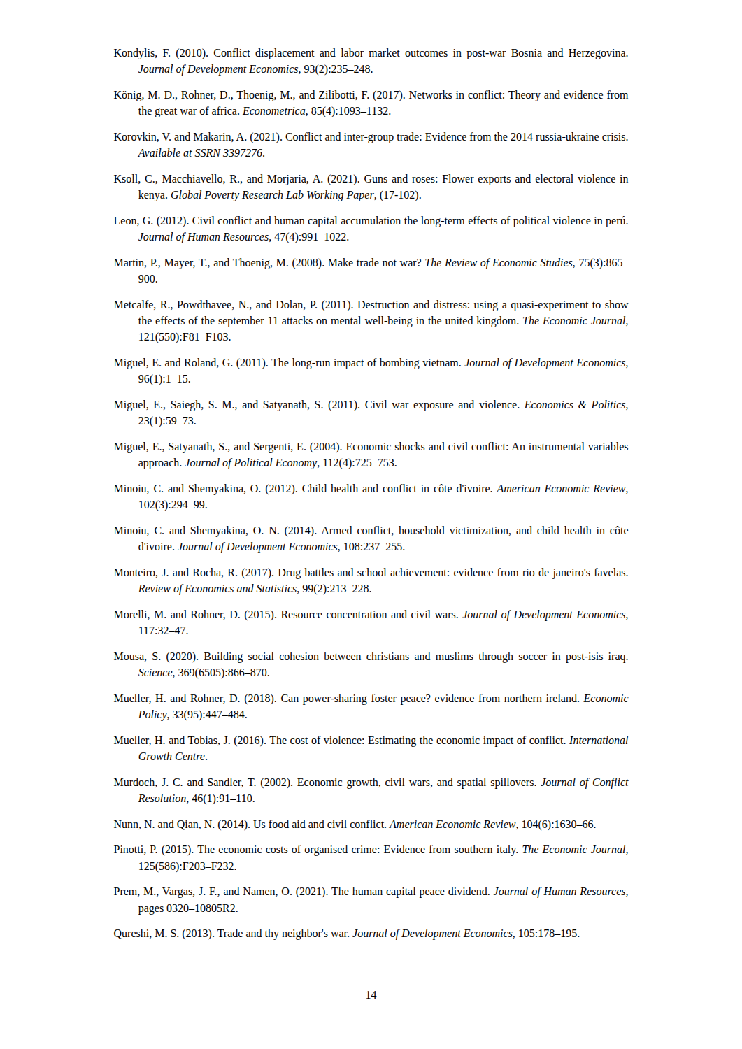Kondylis, F. (2010). Conflict displacement and labor market outcomes in post-war Bosnia and Herzegovina. Journal of Development Economics, 93(2):235–248.
König, M. D., Rohner, D., Thoenig, M., and Zilibotti, F. (2017). Networks in conflict: Theory and evidence from the great war of africa. Econometrica, 85(4):1093–1132.
Korovkin, V. and Makarin, A. (2021). Conflict and inter-group trade: Evidence from the 2014 russia-ukraine crisis. Available at SSRN 3397276.
Ksoll, C., Macchiavello, R., and Morjaria, A. (2021). Guns and roses: Flower exports and electoral violence in kenya. Global Poverty Research Lab Working Paper, (17-102).
Leon, G. (2012). Civil conflict and human capital accumulation the long-term effects of political violence in perú. Journal of Human Resources, 47(4):991–1022.
Martin, P., Mayer, T., and Thoenig, M. (2008). Make trade not war? The Review of Economic Studies, 75(3):865–900.
Metcalfe, R., Powdthavee, N., and Dolan, P. (2011). Destruction and distress: using a quasi-experiment to show the effects of the september 11 attacks on mental well-being in the united kingdom. The Economic Journal, 121(550):F81–F103.
Miguel, E. and Roland, G. (2011). The long-run impact of bombing vietnam. Journal of Development Economics, 96(1):1–15.
Miguel, E., Saiegh, S. M., and Satyanath, S. (2011). Civil war exposure and violence. Economics & Politics, 23(1):59–73.
Miguel, E., Satyanath, S., and Sergenti, E. (2004). Economic shocks and civil conflict: An instrumental variables approach. Journal of Political Economy, 112(4):725–753.
Minoiu, C. and Shemyakina, O. (2012). Child health and conflict in côte d'ivoire. American Economic Review, 102(3):294–99.
Minoiu, C. and Shemyakina, O. N. (2014). Armed conflict, household victimization, and child health in côte d'ivoire. Journal of Development Economics, 108:237–255.
Monteiro, J. and Rocha, R. (2017). Drug battles and school achievement: evidence from rio de janeiro's favelas. Review of Economics and Statistics, 99(2):213–228.
Morelli, M. and Rohner, D. (2015). Resource concentration and civil wars. Journal of Development Economics, 117:32–47.
Mousa, S. (2020). Building social cohesion between christians and muslims through soccer in post-isis iraq. Science, 369(6505):866–870.
Mueller, H. and Rohner, D. (2018). Can power-sharing foster peace? evidence from northern ireland. Economic Policy, 33(95):447–484.
Mueller, H. and Tobias, J. (2016). The cost of violence: Estimating the economic impact of conflict. International Growth Centre.
Murdoch, J. C. and Sandler, T. (2002). Economic growth, civil wars, and spatial spillovers. Journal of Conflict Resolution, 46(1):91–110.
Nunn, N. and Qian, N. (2014). Us food aid and civil conflict. American Economic Review, 104(6):1630–66.
Pinotti, P. (2015). The economic costs of organised crime: Evidence from southern italy. The Economic Journal, 125(586):F203–F232.
Prem, M., Vargas, J. F., and Namen, O. (2021). The human capital peace dividend. Journal of Human Resources, pages 0320–10805R2.
Qureshi, M. S. (2013). Trade and thy neighbor's war. Journal of Development Economics, 105:178–195.
14